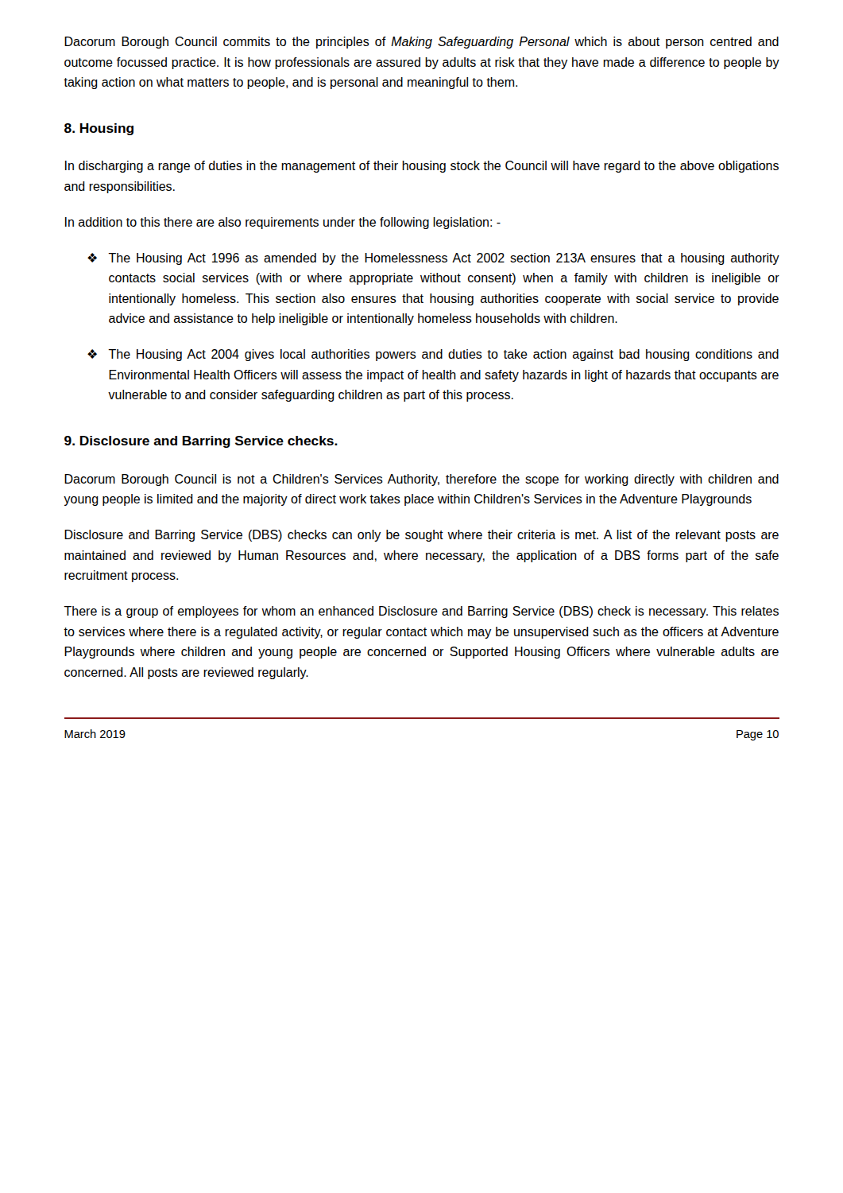Dacorum Borough Council commits to the principles of Making Safeguarding Personal which is about person centred and outcome focussed practice. It is how professionals are assured by adults at risk that they have made a difference to people by taking action on what matters to people, and is personal and meaningful to them.
8. Housing
In discharging a range of duties in the management of their housing stock the Council will have regard to the above obligations and responsibilities.
In addition to this there are also requirements under the following legislation: -
The Housing Act 1996 as amended by the Homelessness Act 2002 section 213A ensures that a housing authority contacts social services (with or where appropriate without consent) when a family with children is ineligible or intentionally homeless. This section also ensures that housing authorities cooperate with social service to provide advice and assistance to help ineligible or intentionally homeless households with children.
The Housing Act 2004 gives local authorities powers and duties to take action against bad housing conditions and Environmental Health Officers will assess the impact of health and safety hazards in light of hazards that occupants are vulnerable to and consider safeguarding children as part of this process.
9. Disclosure and Barring Service checks.
Dacorum Borough Council is not a Children's Services Authority, therefore the scope for working directly with children and young people is limited and the majority of direct work takes place within Children's Services in the Adventure Playgrounds
Disclosure and Barring Service (DBS) checks can only be sought where their criteria is met. A list of the relevant posts are maintained and reviewed by Human Resources and, where necessary, the application of a DBS forms part of the safe recruitment process.
There is a group of employees for whom an enhanced Disclosure and Barring Service (DBS) check is necessary. This relates to services where there is a regulated activity, or regular contact which may be unsupervised such as the officers at Adventure Playgrounds where children and young people are concerned or Supported Housing Officers where vulnerable adults are concerned. All posts are reviewed regularly.
March 2019 Page 10